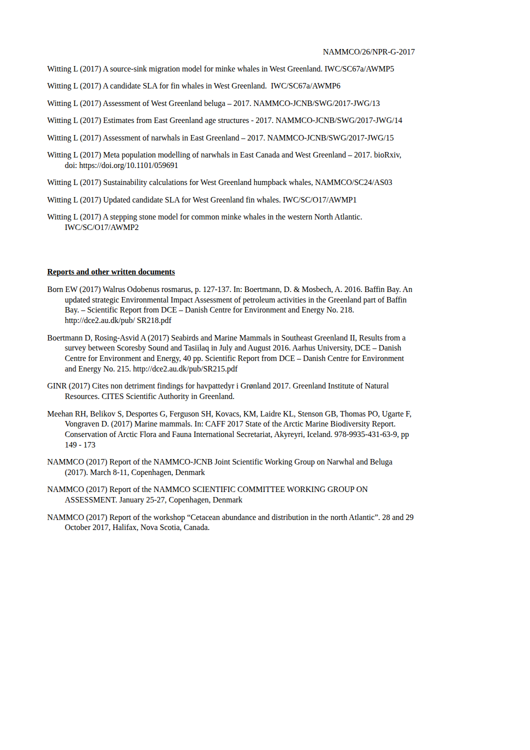NAMMCO/26/NPR-G-2017
Witting L (2017) A source-sink migration model for minke whales in West Greenland. IWC/SC67a/AWMP5
Witting L (2017) A candidate SLA for fin whales in West Greenland. IWC/SC67a/AWMP6
Witting L (2017) Assessment of West Greenland beluga – 2017. NAMMCO-JCNB/SWG/2017-JWG/13
Witting L (2017) Estimates from East Greenland age structures - 2017. NAMMCO-JCNB/SWG/2017-JWG/14
Witting L (2017) Assessment of narwhals in East Greenland – 2017. NAMMCO-JCNB/SWG/2017-JWG/15
Witting L (2017) Meta population modelling of narwhals in East Canada and West Greenland – 2017. bioRxiv, doi: https://doi.org/10.1101/059691
Witting L (2017) Sustainability calculations for West Greenland humpback whales, NAMMCO/SC24/AS03
Witting L (2017) Updated candidate SLA for West Greenland fin whales. IWC/SC/O17/AWMP1
Witting L (2017) A stepping stone model for common minke whales in the western North Atlantic. IWC/SC/O17/AWMP2
Reports and other written documents
Born EW (2017) Walrus Odobenus rosmarus, p. 127-137. In: Boertmann, D. & Mosbech, A. 2016. Baffin Bay. An updated strategic Environmental Impact Assessment of petroleum activities in the Greenland part of Baffin Bay. – Scientific Report from DCE – Danish Centre for Environment and Energy No. 218. http://dce2.au.dk/pub/ SR218.pdf
Boertmann D, Rosing-Asvid A (2017) Seabirds and Marine Mammals in Southeast Greenland II, Results from a survey between Scoresby Sound and Tasiilaq in July and August 2016. Aarhus University, DCE – Danish Centre for Environment and Energy, 40 pp. Scientific Report from DCE – Danish Centre for Environment and Energy No. 215. http://dce2.au.dk/pub/SR215.pdf
GINR (2017) Cites non detriment findings for havpattedyr i Grønland 2017. Greenland Institute of Natural Resources. CITES Scientific Authority in Greenland.
Meehan RH, Belikov S, Desportes G, Ferguson SH, Kovacs, KM, Laidre KL, Stenson GB, Thomas PO, Ugarte F, Vongraven D. (2017) Marine mammals. In: CAFF 2017 State of the Arctic Marine Biodiversity Report. Conservation of Arctic Flora and Fauna International Secretariat, Akyreyri, Iceland. 978-9935-431-63-9, pp 149 - 173
NAMMCO (2017) Report of the NAMMCO-JCNB Joint Scientific Working Group on Narwhal and Beluga (2017). March 8-11, Copenhagen, Denmark
NAMMCO (2017) Report of the NAMMCO SCIENTIFIC COMMITTEE WORKING GROUP ON ASSESSMENT. January 25-27, Copenhagen, Denmark
NAMMCO (2017) Report of the workshop “Cetacean abundance and distribution in the north Atlantic”. 28 and 29 October 2017, Halifax, Nova Scotia, Canada.